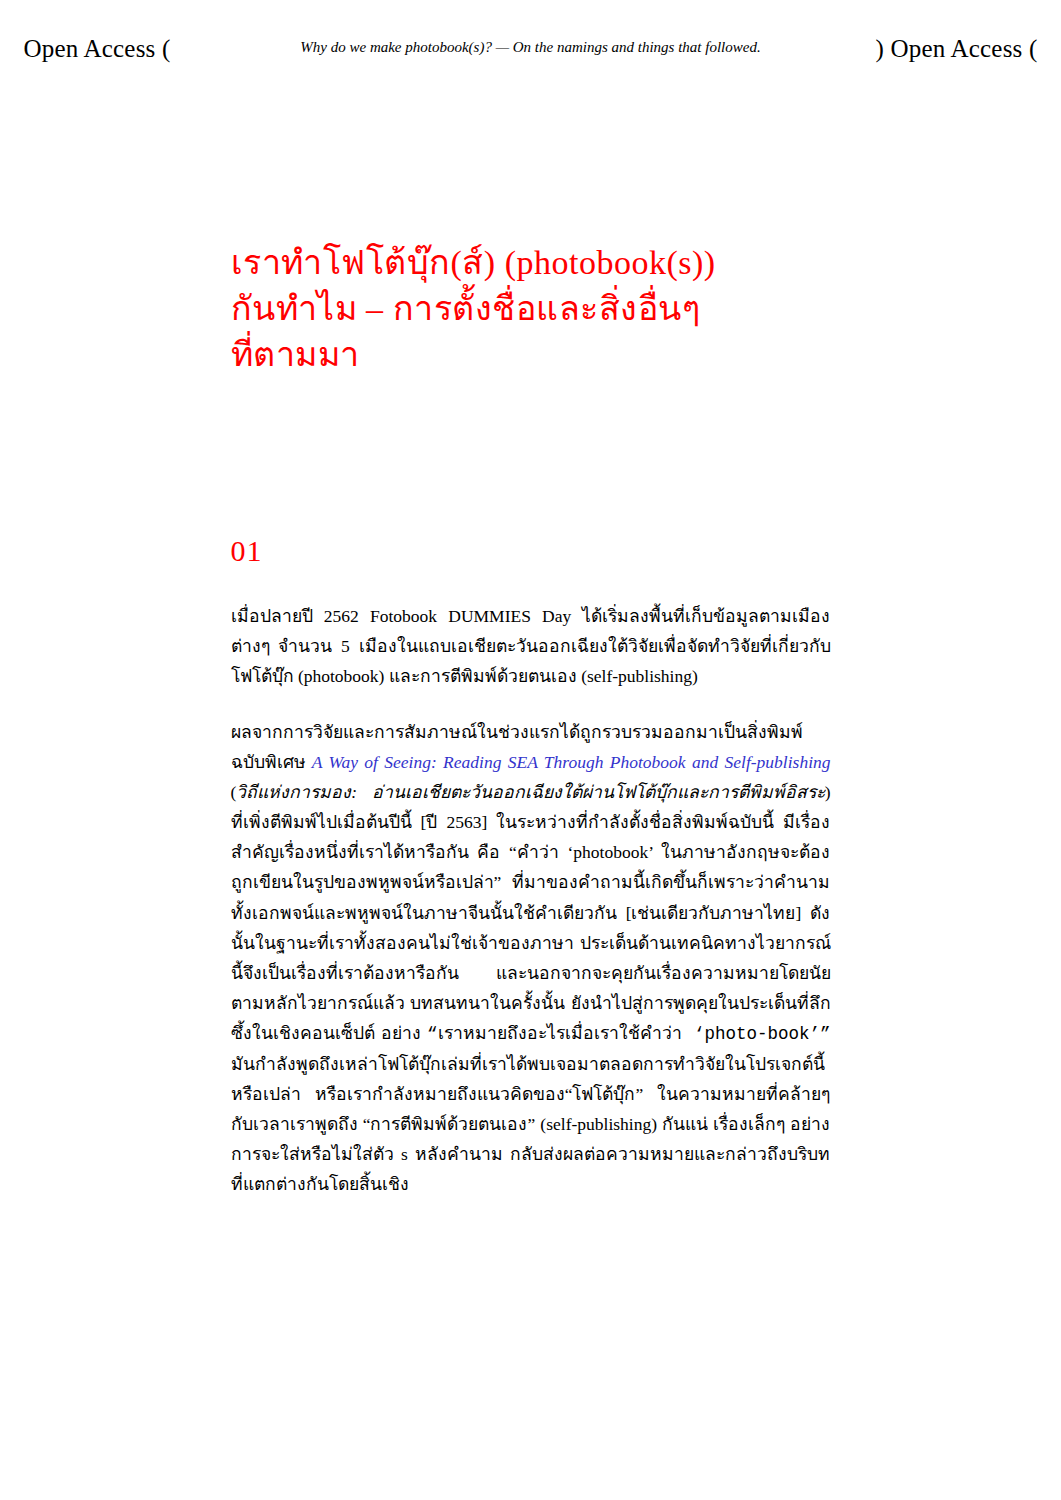Open Access (
Why do we make photobook(s)? — On the namings and things that followed.
) Open Access (
เราทำโฟโต้บุ๊ก(ส์) (photobook(s))
กันทำไม – การตั้งชื่อและสิ่งอื่นๆ
ที่ตามมา
01
เมื่อปลายปี 2562 Fotobook DUMMIES Day ได้เริ่มลงพื้นที่เก็บข้อมูลตามเมืองต่างๆ จำนวน 5 เมืองในแถบเอเชียตะวันออกเฉียงใต้วิจัยเพื่อจัดทำวิจัยที่เกี่ยวกับโฟโต้บุ๊ก (photobook) และการตีพิมพ์ด้วยตนเอง (self-publishing)
ผลจากการวิจัยและการสัมภาษณ์ในช่วงแรกได้ถูกรวบรวมออกมาเป็นสิ่งพิมพ์ฉบับพิเศษ A Way of Seeing: Reading SEA Through Photobook and Self-publishing (วิถีแห่งการมอง: อ่านเอเชียตะวันออกเฉียงใต้ผ่านโฟโต้บุ๊กและการตีพิมพ์อิสระ) ที่เพิ่งตีพิมพ์ไปเมื่อต้นปีนี้ [ปี 2563] ในระหว่างที่กำลังตั้งชื่อสิ่งพิมพ์ฉบับนี้ มีเรื่องสำคัญเรื่องหนึ่งที่เราได้หารือกัน คือ “คำว่า ‘photobook’ ในภาษาอังกฤษจะต้องถูกเขียนในรูปของพหูพจน์หรือเปล่า” ที่มาของคำถามนี้เกิดขึ้นก็เพราะว่าคำนามทั้งเอกพจน์และพหูพจน์ในภาษาจีนนั้นใช้คำเดียวกัน [เช่นเดียวกับภาษาไทย] ดังนั้นในฐานะที่เราทั้งสองคนไม่ใช่เจ้าของภาษา ประเด็นด้านเทคนิคทางไวยากรณ์นี้จึงเป็นเรื่องที่เราต้องหารือกัน และนอกจากจะคุยกันเรื่องความหมายโดยนัยตามหลักไวยากรณ์แล้ว บทสนทนาในครั้งนั้น ยังนำไปสู่การพูดคุยในประเด็นที่ลึกซึ้งในเชิงคอนเซ็ปต์ อย่าง “เราหมายถึงอะไรเมื่อเราใช้คำว่า ‘photo-book’” มันกำลังพูดถึงเหล่าโฟโต้บุ๊กเล่มที่เราได้พบเจอมาตลอดการทำวิจัยในโปรเจกต์นี้หรือเปล่า หรือเรากำลังหมายถึงแนวคิดของ“โฟโต้บุ๊ก” ในความหมายที่คล้ายๆ กับเวลาเราพูดถึง “การตีพิมพ์ด้วยตนเอง” (self-publishing) กันแน่ เรื่องเล็กๆ อย่างการจะใส่หรือไม่ใส่ตัว s หลังคำนาม กลับส่งผลต่อความหมายและกล่าวถึงบริบทที่แตกต่างกันโดยสิ้นเชิง